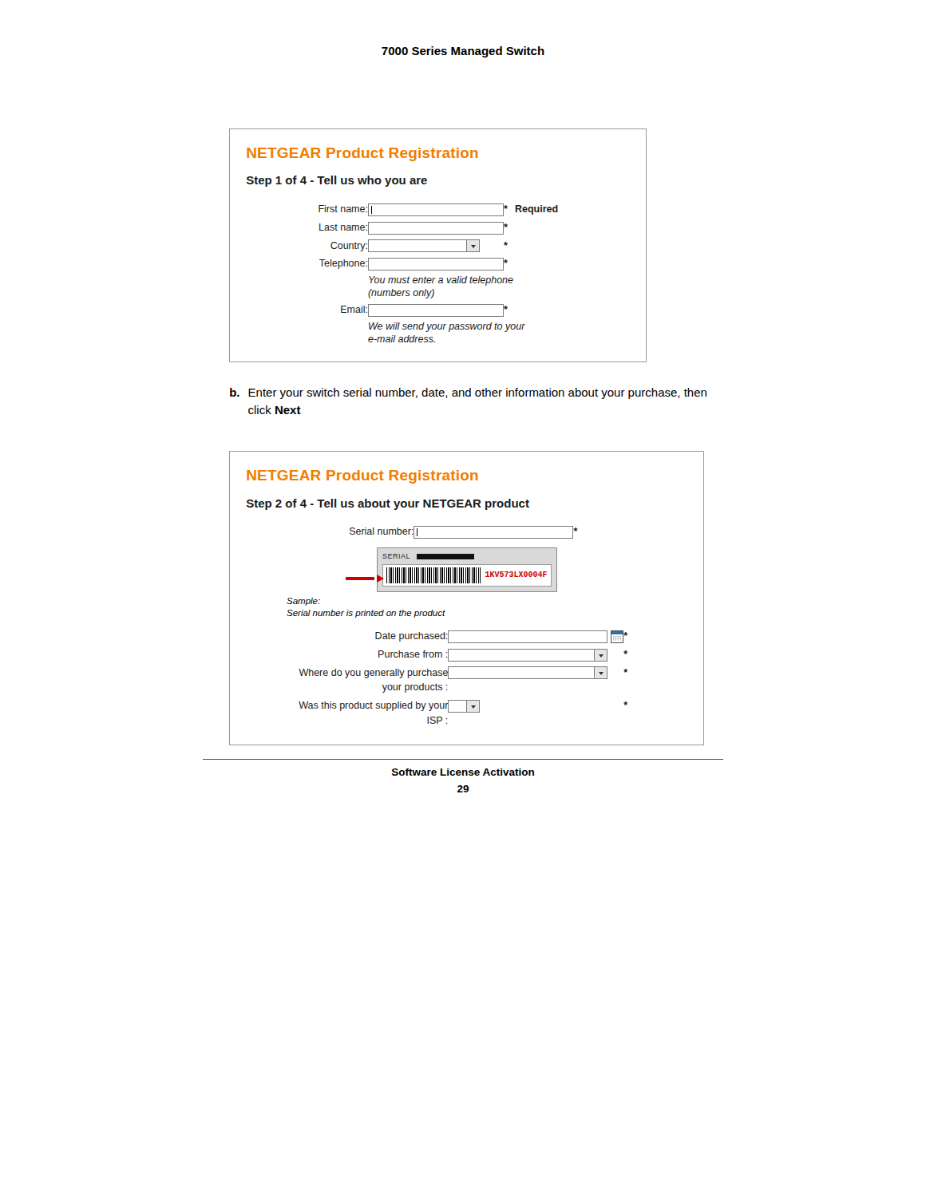7000 Series Managed Switch
NETGEAR Product Registration
Step 1 of 4 - Tell us who you are
| First name: | | * | Required |
| Last name: | | * | |
| Country: | | * | |
| Telephone: | | * | |
| | You must enter a valid telephone (numbers only) |
| Email: | | * | |
| | We will send your password to your e-mail address. |
b.
Enter your switch serial number, date, and other information about your purchase, then click Next
NETGEAR Product Registration
Step 2 of 4 - Tell us about your NETGEAR product
| Serial number: | | * |
SERIAL
1KV573LX0004F
Sample:
Serial number is printed on the product
| Date purchased: | | * |
| Purchase from : | | * |
| Where do you generally purchase your products : | | * |
| Was this product supplied by your ISP : | | * |
Software License Activation
29